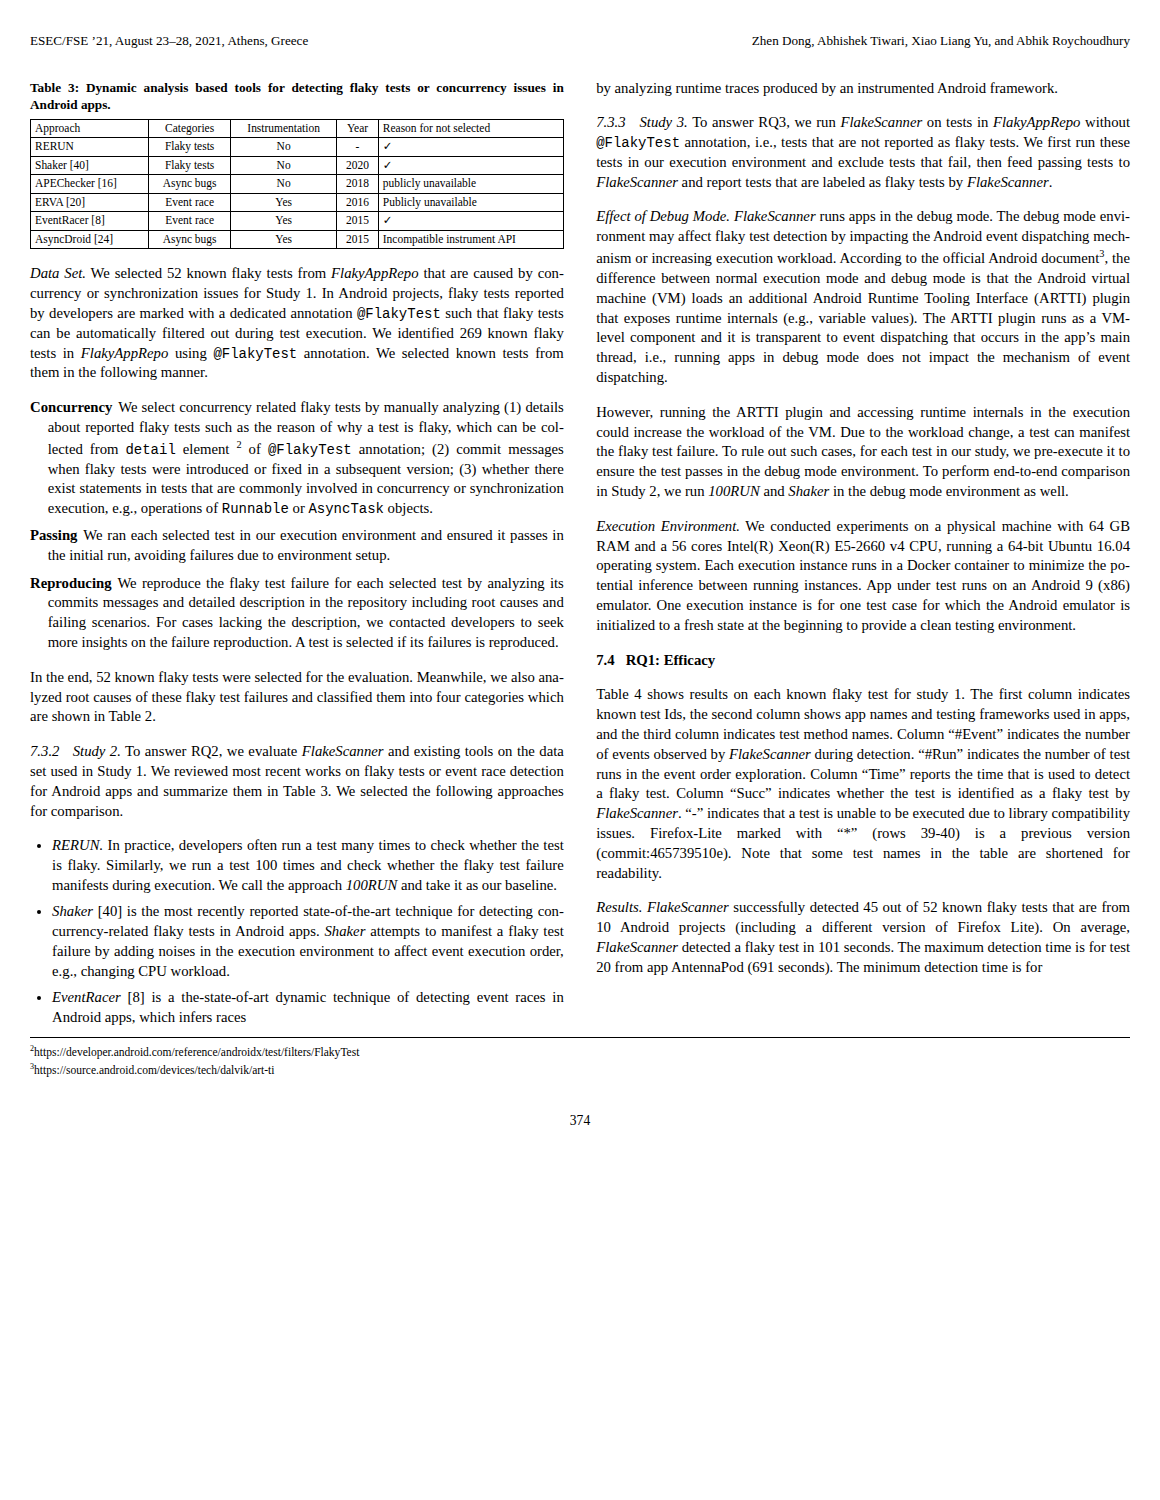ESEC/FSE ’21, August 23–28, 2021, Athens, Greece
Zhen Dong, Abhishek Tiwari, Xiao Liang Yu, and Abhik Roychoudhury
Table 3: Dynamic analysis based tools for detecting flaky tests or concurrency issues in Android apps.
| Approach | Categories | Instrumentation | Year | Reason for not selected |
| --- | --- | --- | --- | --- |
| RERUN | Flaky tests | No | - | ✓ |
| Shaker [40] | Flaky tests | No | 2020 | ✓ |
| APEChecker [16] | Async bugs | No | 2018 | publicly unavailable |
| ERVA [20] | Event race | Yes | 2016 | Publicly unavailable |
| EventRacer [8] | Event race | Yes | 2015 | ✓ |
| AsyncDroid [24] | Async bugs | Yes | 2015 | Incompatible instrument API |
Data Set. We selected 52 known flaky tests from FlakyAppRepo that are caused by concurrency or synchronization issues for Study 1. In Android projects, flaky tests reported by developers are marked with a dedicated annotation @FlakyTest such that flaky tests can be automatically filtered out during test execution. We identified 269 known flaky tests in FlakyAppRepo using @FlakyTest annotation. We selected known tests from them in the following manner.
Concurrency
We select concurrency related flaky tests by manually analyzing (1) details about reported flaky tests such as the reason of why a test is flaky, which can be collected from detail element 2 of @FlakyTest annotation; (2) commit messages when flaky tests were introduced or fixed in a subsequent version; (3) whether there exist statements in tests that are commonly involved in concurrency or synchronization execution, e.g., operations of Runnable or AsyncTask objects.
Passing
We ran each selected test in our execution environment and ensured it passes in the initial run, avoiding failures due to environment setup.
Reproducing
We reproduce the flaky test failure for each selected test by analyzing its commits messages and detailed description in the repository including root causes and failing scenarios. For cases lacking the description, we contacted developers to seek more insights on the failure reproduction. A test is selected if its failures is reproduced.
In the end, 52 known flaky tests were selected for the evaluation. Meanwhile, we also analyzed root causes of these flaky test failures and classified them into four categories which are shown in Table 2.
7.3.2 Study 2. To answer RQ2, we evaluate FlakeScanner and existing tools on the data set used in Study 1. We reviewed most recent works on flaky tests or event race detection for Android apps and summarize them in Table 3. We selected the following approaches for comparison.
RERUN. In practice, developers often run a test many times to check whether the test is flaky. Similarly, we run a test 100 times and check whether the flaky test failure manifests during execution. We call the approach 100RUN and take it as our baseline.
Shaker [40] is the most recently reported state-of-the-art technique for detecting concurrency-related flaky tests in Android apps. Shaker attempts to manifest a flaky test failure by adding noises in the execution environment to affect event execution order, e.g., changing CPU workload.
EventRacer [8] is a the-state-of-art dynamic technique of detecting event races in Android apps, which infers races
by analyzing runtime traces produced by an instrumented Android framework.
7.3.3 Study 3. To answer RQ3, we run FlakeScanner on tests in FlakyAppRepo without @FlakyTest annotation, i.e., tests that are not reported as flaky tests. We first run these tests in our execution environment and exclude tests that fail, then feed passing tests to FlakeScanner and report tests that are labeled as flaky tests by FlakeScanner.
Effect of Debug Mode. FlakeScanner runs apps in the debug mode. The debug mode environment may affect flaky test detection by impacting the Android event dispatching mechanism or increasing execution workload. According to the official Android document3, the difference between normal execution mode and debug mode is that the Android virtual machine (VM) loads an additional Android Runtime Tooling Interface (ARTTI) plugin that exposes runtime internals (e.g., variable values). The ARTTI plugin runs as a VM-level component and it is transparent to event dispatching that occurs in the app’s main thread, i.e., running apps in debug mode does not impact the mechanism of event dispatching.
However, running the ARTTI plugin and accessing runtime internals in the execution could increase the workload of the VM. Due to the workload change, a test can manifest the flaky test failure. To rule out such cases, for each test in our study, we pre-execute it to ensure the test passes in the debug mode environment. To perform end-to-end comparison in Study 2, we run 100RUN and Shaker in the debug mode environment as well.
Execution Environment. We conducted experiments on a physical machine with 64 GB RAM and a 56 cores Intel(R) Xeon(R) E5-2660 v4 CPU, running a 64-bit Ubuntu 16.04 operating system. Each execution instance runs in a Docker container to minimize the potential inference between running instances. App under test runs on an Android 9 (x86) emulator. One execution instance is for one test case for which the Android emulator is initialized to a fresh state at the beginning to provide a clean testing environment.
7.4 RQ1: Efficacy
Table 4 shows results on each known flaky test for study 1. The first column indicates known test Ids, the second column shows app names and testing frameworks used in apps, and the third column indicates test method names. Column “#Event” indicates the number of events observed by FlakeScanner during detection. “#Run” indicates the number of test runs in the event order exploration. Column “Time” reports the time that is used to detect a flaky test. Column “Succ” indicates whether the test is identified as a flaky test by FlakeScanner. “-” indicates that a test is unable to be executed due to library compatibility issues. Firefox-Lite marked with “*” (rows 39-40) is a previous version (commit:465739510e). Note that some test names in the table are shortened for readability.
Results. FlakeScanner successfully detected 45 out of 52 known flaky tests that are from 10 Android projects (including a different version of Firefox Lite). On average, FlakeScanner detected a flaky test in 101 seconds. The maximum detection time is for test 20 from app AntennaPod (691 seconds). The minimum detection time is for
2https://developer.android.com/reference/androidx/test/filters/FlakyTest
3https://source.android.com/devices/tech/dalvik/art-ti
374